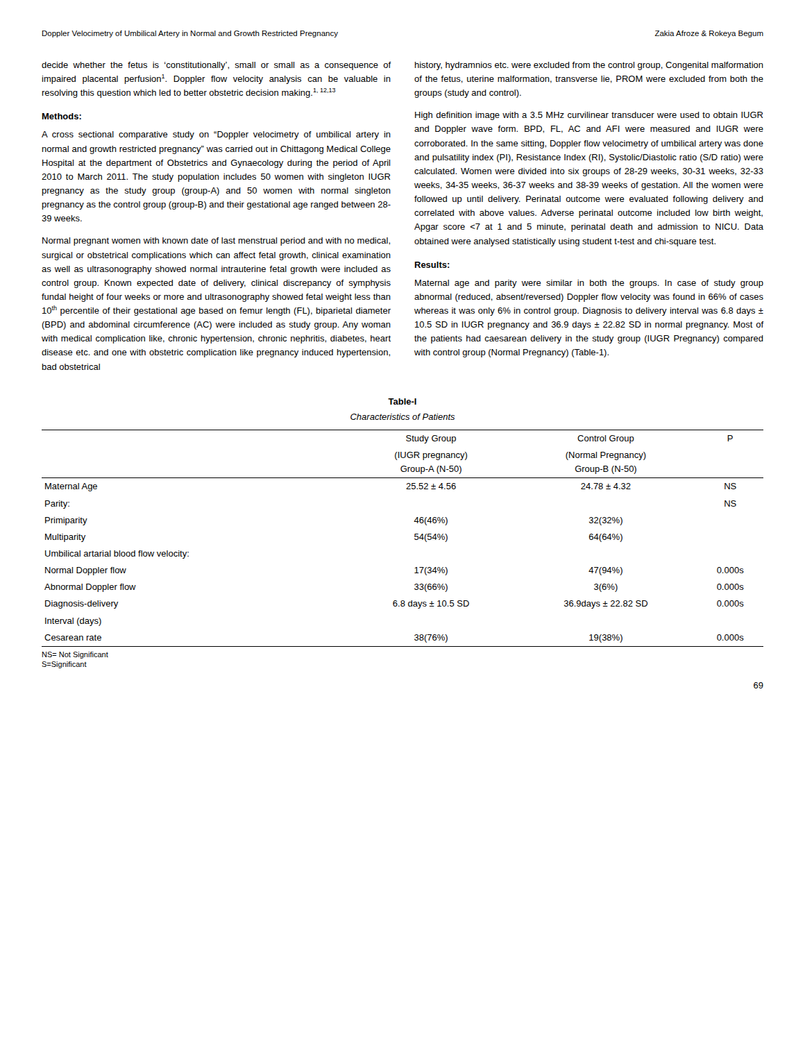Doppler Velocimetry of Umbilical Artery in Normal and Growth Restricted Pregnancy
Zakia Afroze & Rokeya Begum
decide whether the fetus is ‘constitutionally’, small or small as a consequence of impaired placental perfusion1. Doppler flow velocity analysis can be valuable in resolving this question which led to better obstetric decision making.1, 12,13
Methods:
A cross sectional comparative study on “Doppler velocimetry of umbilical artery in normal and growth restricted pregnancy” was carried out in Chittagong Medical College Hospital at the department of Obstetrics and Gynaecology during the period of April 2010 to March 2011. The study population includes 50 women with singleton IUGR pregnancy as the study group (group-A) and 50 women with normal singleton pregnancy as the control group (group-B) and their gestational age ranged between 28-39 weeks.
Normal pregnant women with known date of last menstrual period and with no medical, surgical or obstetrical complications which can affect fetal growth, clinical examination as well as ultrasonography showed normal intrauterine fetal growth were included as control group. Known expected date of delivery, clinical discrepancy of symphysis fundal height of four weeks or more and ultrasonography showed fetal weight less than 10th percentile of their gestational age based on femur length (FL), biparietal diameter (BPD) and abdominal circumference (AC) were included as study group. Any woman with medical complication like, chronic hypertension, chronic nephritis, diabetes, heart disease etc. and one with obstetric complication like pregnancy induced hypertension, bad obstetrical
history, hydramnios etc. were excluded from the control group, Congenital malformation of the fetus, uterine malformation, transverse lie, PROM were excluded from both the groups (study and control).
High definition image with a 3.5 MHz curvilinear transducer were used to obtain IUGR and Doppler wave form. BPD, FL, AC and AFI were measured and IUGR were corroborated. In the same sitting, Doppler flow velocimetry of umbilical artery was done and pulsatility index (PI), Resistance Index (RI), Systolic/Diastolic ratio (S/D ratio) were calculated. Women were divided into six groups of 28-29 weeks, 30-31 weeks, 32-33 weeks, 34-35 weeks, 36-37 weeks and 38-39 weeks of gestation. All the women were followed up until delivery. Perinatal outcome were evaluated following delivery and correlated with above values. Adverse perinatal outcome included low birth weight, Apgar score <7 at 1 and 5 minute, perinatal death and admission to NICU. Data obtained were analysed statistically using student t-test and chi-square test.
Results:
Maternal age and parity were similar in both the groups. In case of study group abnormal (reduced, absent/reversed) Doppler flow velocity was found in 66% of cases whereas it was only 6% in control group. Diagnosis to delivery interval was 6.8 days ± 10.5 SD in IUGR pregnancy and 36.9 days ± 22.82 SD in normal pregnancy. Most of the patients had caesarean delivery in the study group (IUGR Pregnancy) compared with control group (Normal Pregnancy) (Table-1).
Table-I
Characteristics of Patients
| | Study Group | Control Group | P |
| --- | --- | --- | --- |
| | (IUGR pregnancy) Group-A (N-50) | (Normal Pregnancy) Group-B (N-50) | |
| Maternal Age | 25.52 ± 4.56 | 24.78 ± 4.32 | NS |
| Parity: | | | NS |
| Primiparity | 46(46%) | 32(32%) | |
| Multiparity | 54(54%) | 64(64%) | |
| Umbilical artarial blood flow velocity: | | | |
| Normal Doppler flow | 17(34%) | 47(94%) | 0.000s |
| Abnormal Doppler flow | 33(66%) | 3(6%) | 0.000s |
| Diagnosis-delivery | 6.8 days ± 10.5 SD | 36.9days ± 22.82 SD | 0.000s |
| Interval (days) | | | |
| Cesarean rate | 38(76%) | 19(38%) | 0.000s |
NS= Not Significant
S=Significant
69